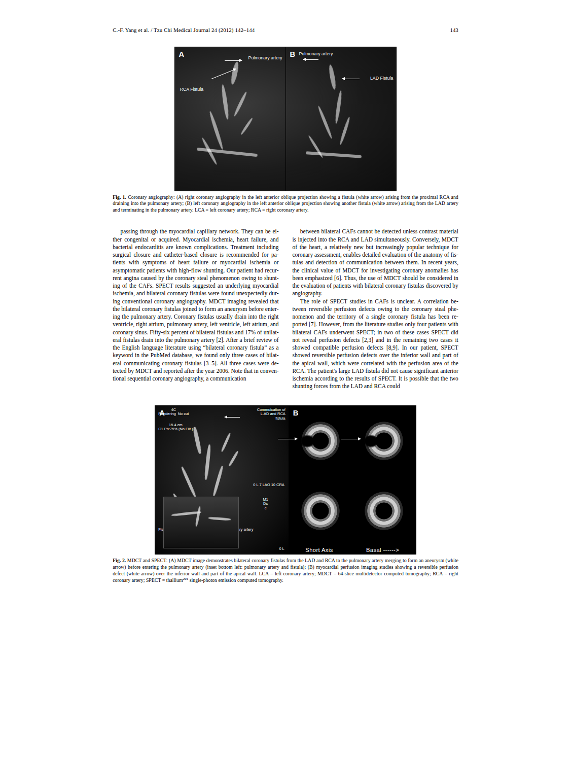C.-F. Yang et al. / Tzu Chi Medical Journal 24 (2012) 142–144 143
A Pulmonary artery
RCA Fistula
B Pulmonary artery
LAD Fistula
Fig. 1. Coronary angiography: (A) right coronary angiography in the left anterior oblique projection showing a fistula (white arrow) arising from the proximal RCA and draining into the pulmonary artery; (B) left coronary angiography in the left anterior oblique projection showing another fistula (white arrow) arising from the LAD artery and terminating in the pulmonary artery. LCA = left coronary artery; RCA = right coronary artery.
passing through the myocardial capillary network. They can be either congenital or acquired. Myocardial ischemia, heart failure, and bacterial endocarditis are known complications. Treatment including surgical closure and catheter-based closure is recommended for patients with symptoms of heart failure or myocardial ischemia or asymptomatic patients with high-flow shunting. Our patient had recurrent angina caused by the coronary steal phenomenon owing to shunting of the CAFs. SPECT results suggested an underlying myocardial ischemia, and bilateral coronary fistulas were found unexpectedly during conventional coronary angiography. MDCT imaging revealed that the bilateral coronary fistulas joined to form an aneurysm before entering the pulmonary artery. Coronary fistulas usually drain into the right ventricle, right atrium, pulmonary artery, left ventricle, left atrium, and coronary sinus. Fifty-six percent of bilateral fistulas and 17% of unilateral fistulas drain into the pulmonary artery [2]. After a brief review of the English language literature using “bilateral coronary fistula” as a keyword in the PubMed database, we found only three cases of bilateral communicating coronary fistulas [3–5]. All three cases were detected by MDCT and reported after the year 2006. Note that in conventional sequential coronary angiography, a communication
between bilateral CAFs cannot be detected unless contrast material is injected into the RCA and LAD simultaneously. Conversely, MDCT of the heart, a relatively new but increasingly popular technique for coronary assessment, enables detailed evaluation of the anatomy of fistulas and detection of communication between them. In recent years, the clinical value of MDCT for investigating coronary anomalies has been emphasized [6]. Thus, the use of MDCT should be considered in the evaluation of patients with bilateral coronary fistulas discovered by angiography.
The role of SPECT studies in CAFs is unclear. A correlation between reversible perfusion defects owing to the coronary steal phenomenon and the territory of a single coronary fistula has been reported [7]. However, from the literature studies only four patients with bilateral CAFs underwent SPECT; in two of these cases SPECT did not reveal perfusion defects [2,3] and in the remaining two cases it showed compatible perfusion defects [8,9]. In our patient, SPECT showed reversible perfusion defects over the inferior wall and part of the apical wall, which were correlated with the perfusion area of the RCA. The patient's large LAD fistula did not cause significant anterior ischemia according to the results of SPECT. It is possible that the two shunting forces from the LAD and RCA could
4C Rendering No cut 15.4 cm C1 Ph:75% (No Filt.) Commuication of L.AD and RCA fistula
Fistula
Pulmonary artery
0 L 0 L 7 LAO 10 CRA M1 Dc c
B
Short Axis Basal ------>
A
Fig. 2. MDCT and SPECT: (A) MDCT image demonstrates bilateral coronary fistulas from the LAD and RCA to the pulmonary artery merging to form an aneurysm (white arrow) before entering the pulmonary artery (inset bottom left: pulmonary artery and fistula); (B) myocardial perfusion imaging studies showing a reversible perfusion defect (white arrow) over the inferior wall and part of the apical wall. LCA = left coronary artery; MDCT = 64-slice multidetector computed tomography; RCA = right coronary artery; SPECT = thallium201 single-photon emission computed tomography.